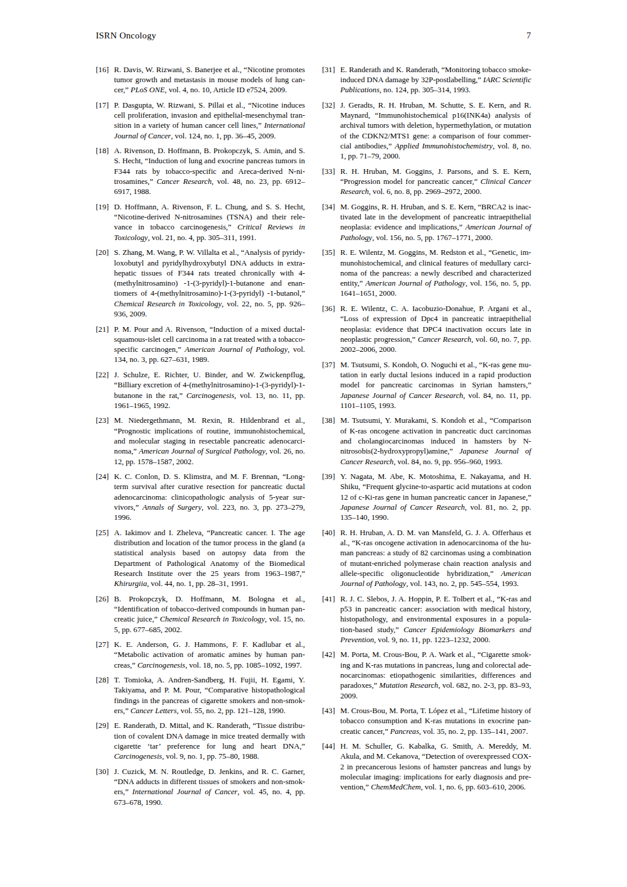ISRN Oncology 7
[16] R. Davis, W. Rizwani, S. Banerjee et al., “Nicotine promotes tumor growth and metastasis in mouse models of lung cancer,” PLoS ONE, vol. 4, no. 10, Article ID e7524, 2009.
[17] P. Dasgupta, W. Rizwani, S. Pillai et al., “Nicotine induces cell proliferation, invasion and epithelial-mesenchymal transition in a variety of human cancer cell lines,” International Journal of Cancer, vol. 124, no. 1, pp. 36–45, 2009.
[18] A. Rivenson, D. Hoffmann, B. Prokopczyk, S. Amin, and S. S. Hecht, “Induction of lung and exocrine pancreas tumors in F344 rats by tobacco-specific and Areca-derived N-nitrosamines,” Cancer Research, vol. 48, no. 23, pp. 6912–6917, 1988.
[19] D. Hoffmann, A. Rivenson, F. L. Chung, and S. S. Hecht, “Nicotine-derived N-nitrosamines (TSNA) and their relevance in tobacco carcinogenesis,” Critical Reviews in Toxicology, vol. 21, no. 4, pp. 305–311, 1991.
[20] S. Zhang, M. Wang, P. W. Villalta et al., “Analysis of pyridyloxobutyl and pyridylhydroxybutyl DNA adducts in extrahepatic tissues of F344 rats treated chronically with 4-(methylnitrosamino) -1-(3-pyridyl)-1-butanone and enantiomers of 4-(methylnitrosamino)-1-(3-pyridyl) -1-butanol,” Chemical Research in Toxicology, vol. 22, no. 5, pp. 926–936, 2009.
[21] P. M. Pour and A. Rivenson, “Induction of a mixed ductal-squamous-islet cell carcinoma in a rat treated with a tobacco-specific carcinogen,” American Journal of Pathology, vol. 134, no. 3, pp. 627–631, 1989.
[22] J. Schulze, E. Richter, U. Binder, and W. Zwickenpflug, “Billiary excretion of 4-(methylnitrosamino)-1-(3-pyridyl)-1-butanone in the rat,” Carcinogenesis, vol. 13, no. 11, pp. 1961–1965, 1992.
[23] M. Niedergethmann, M. Rexin, R. Hildenbrand et al., “Prognostic implications of routine, immunohistochemical, and molecular staging in resectable pancreatic adenocarcinoma,” American Journal of Surgical Pathology, vol. 26, no. 12, pp. 1578–1587, 2002.
[24] K. C. Conlon, D. S. Klimstra, and M. F. Brennan, “Long-term survival after curative resection for pancreatic ductal adenocarcinoma: clinicopathologic analysis of 5-year survivors,” Annals of Surgery, vol. 223, no. 3, pp. 273–279, 1996.
[25] A. Iakimov and I. Zheleva, “Pancreatic cancer. I. The age distribution and location of the tumor process in the gland (a statistical analysis based on autopsy data from the Department of Pathological Anatomy of the Biomedical Research Institute over the 25 years from 1963–1987,” Khirurgiia, vol. 44, no. 1, pp. 28–31, 1991.
[26] B. Prokopczyk, D. Hoffmann, M. Bologna et al., “Identification of tobacco-derived compounds in human pancreatic juice,” Chemical Research in Toxicology, vol. 15, no. 5, pp. 677–685, 2002.
[27] K. E. Anderson, G. J. Hammons, F. F. Kadlubar et al., “Metabolic activation of aromatic amines by human pancreas,” Carcinogenesis, vol. 18, no. 5, pp. 1085–1092, 1997.
[28] T. Tomioka, A. Andren-Sandberg, H. Fujii, H. Egami, Y. Takiyama, and P. M. Pour, “Comparative histopathological findings in the pancreas of cigarette smokers and non-smokers,” Cancer Letters, vol. 55, no. 2, pp. 121–128, 1990.
[29] E. Randerath, D. Mittal, and K. Randerath, “Tissue distribution of covalent DNA damage in mice treated dermally with cigarette ‘tar’ preference for lung and heart DNA,” Carcinogenesis, vol. 9, no. 1, pp. 75–80, 1988.
[30] J. Cuzick, M. N. Routledge, D. Jenkins, and R. C. Garner, “DNA adducts in different tissues of smokers and non-smokers,” International Journal of Cancer, vol. 45, no. 4, pp. 673–678, 1990.
[31] E. Randerath and K. Randerath, “Monitoring tobacco smoke-induced DNA damage by 32P-postlabelling,” IARC Scientific Publications, no. 124, pp. 305–314, 1993.
[32] J. Geradts, R. H. Hruban, M. Schutte, S. E. Kern, and R. Maynard, “Immunohistochemical p16(INK4a) analysis of archival tumors with deletion, hypermethylation, or mutation of the CDKN2/MTS1 gene: a comparison of four commercial antibodies,” Applied Immunohistochemistry, vol. 8, no. 1, pp. 71–79, 2000.
[33] R. H. Hruban, M. Goggins, J. Parsons, and S. E. Kern, “Progression model for pancreatic cancer,” Clinical Cancer Research, vol. 6, no. 8, pp. 2969–2972, 2000.
[34] M. Goggins, R. H. Hruban, and S. E. Kern, “BRCA2 is inactivated late in the development of pancreatic intraepithelial neoplasia: evidence and implications,” American Journal of Pathology, vol. 156, no. 5, pp. 1767–1771, 2000.
[35] R. E. Wilentz, M. Goggins, M. Redston et al., “Genetic, immunohistochemical, and clinical features of medullary carcinoma of the pancreas: a newly described and characterized entity,” American Journal of Pathology, vol. 156, no. 5, pp. 1641–1651, 2000.
[36] R. E. Wilentz, C. A. Iacobuzio-Donahue, P. Argani et al., “Loss of expression of Dpc4 in pancreatic intraepithelial neoplasia: evidence that DPC4 inactivation occurs late in neoplastic progression,” Cancer Research, vol. 60, no. 7, pp. 2002–2006, 2000.
[37] M. Tsutsumi, S. Kondoh, O. Noguchi et al., “K-ras gene mutation in early ductal lesions induced in a rapid production model for pancreatic carcinomas in Syrian hamsters,” Japanese Journal of Cancer Research, vol. 84, no. 11, pp. 1101–1105, 1993.
[38] M. Tsutsumi, Y. Murakami, S. Kondoh et al., “Comparison of K-ras oncogene activation in pancreatic duct carcinomas and cholangiocarcinomas induced in hamsters by N-nitrosobis(2-hydroxypropyl)amine,” Japanese Journal of Cancer Research, vol. 84, no. 9, pp. 956–960, 1993.
[39] Y. Nagata, M. Abe, K. Motoshima, E. Nakayama, and H. Shiku, “Frequent glycine-to-aspartic acid mutations at codon 12 of c-Ki-ras gene in human pancreatic cancer in Japanese,” Japanese Journal of Cancer Research, vol. 81, no. 2, pp. 135–140, 1990.
[40] R. H. Hruban, A. D. M. van Mansfeld, G. J. A. Offerhaus et al., “K-ras oncogene activation in adenocarcinoma of the human pancreas: a study of 82 carcinomas using a combination of mutant-enriched polymerase chain reaction analysis and allele-specific oligonucleotide hybridization,” American Journal of Pathology, vol. 143, no. 2, pp. 545–554, 1993.
[41] R. J. C. Slebos, J. A. Hoppin, P. E. Tolbert et al., “K-ras and p53 in pancreatic cancer: association with medical history, histopathology, and environmental exposures in a population-based study,” Cancer Epidemiology Biomarkers and Prevention, vol. 9, no. 11, pp. 1223–1232, 2000.
[42] M. Porta, M. Crous-Bou, P. A. Wark et al., “Cigarette smoking and K-ras mutations in pancreas, lung and colorectal adenocarcinomas: etiopathogenic similarities, differences and paradoxes,” Mutation Research, vol. 682, no. 2-3, pp. 83–93, 2009.
[43] M. Crous-Bou, M. Porta, T. López et al., “Lifetime history of tobacco consumption and K-ras mutations in exocrine pancreatic cancer,” Pancreas, vol. 35, no. 2, pp. 135–141, 2007.
[44] H. M. Schuller, G. Kabalka, G. Smith, A. Mereddy, M. Akula, and M. Cekanova, “Detection of overexpressed COX-2 in precancerous lesions of hamster pancreas and lungs by molecular imaging: implications for early diagnosis and prevention,” ChemMedChem, vol. 1, no. 6, pp. 603–610, 2006.